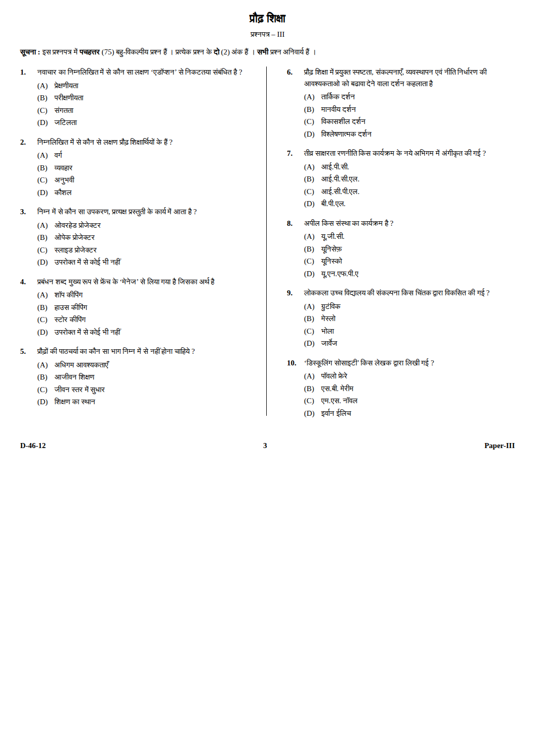प्रौढ़ शिक्षा
प्रश्नपत्र – III
सूचना : इस प्रश्नपत्र में पचहत्तर (75) बहु-विकल्पीय प्रश्न हैं । प्रत्येक प्रश्न के दो (2) अंक हैं । सभी प्रश्न अनिवार्य हैं ।
1. नवाचार का निम्नलिखित में से कौन सा लक्षण ‘एडॉप्शन’ से निकटतया संबंधित है ?
(A) प्रेक्षणीयता
(B) परीक्षणीयता
(C) संगतता
(D) जटिलता
2. निम्नलिखित में से कौन से लक्षण प्रौढ़ शिक्षार्थियों के हैं ?
(A) वर्ग
(B) व्यवहार
(C) अनुभवी
(D) कौशल
3. निम्न में से कौन सा उपकरण, प्रत्यक्ष प्रस्तुती के कार्य में आता है ?
(A) ओवरहेड प्रोजेक्टर
(B) ओपेक प्रोजेक्टर
(C) स्लाइड प्रोजेक्टर
(D) उपरोक्त में से कोई भी नहीं
4. प्रबंधन शब्द मुख्य रूप से फ्रेंच के ‘मेनेज’ से लिया गया है जिसका अर्थ है
(A) शॉप कीपिंग
(B) हाउस कीपिंग
(C) स्टोर कीपिंग
(D) उपरोक्त में से कोई भी नहीं
5. प्रौढ़ों की पाठचर्या का कौन सा भाग निम्न में से नहीं होना चाहिये ?
(A) अधिगम आवश्यकताएँ
(B) आजीवन शिक्षण
(C) जीवन स्तर में सुधार
(D) शिक्षण का स्थान
6. प्रौढ़ शिक्षा में प्रयुक्त स्पष्टता, संकल्पनाएँ, व्यवस्थापन एवं नीति निर्धारण की आवश्यकताओ को बढावा देने वाला दर्शन कहलाता है
(A) तार्किक दर्शन
(B) मानवीय दर्शन
(C) विकासशील दर्शन
(D) विश्लेषणात्मक दर्शन
7. तीव्र साक्षरता रणनीति किस कार्यक्रम के नये अभिगम में अंगीकृत की गई ?
(A) आई.पी.सी.
(B) आई.पी.सी.एल.
(C) आई.सी.पी.एल.
(D) बी.पी.एल.
8. अपील किस संस्था का कार्यक्रम है ?
(A) यू.जी.सी.
(B) यूनिसेफ़
(C) यूनिस्को
(D) यू.एन.एफ.पी.ए
9. लोककला उच्च विद्यालय की संकल्पना किस चिंतक द्वारा विकसित की गई ?
(A) ग्रुटंविक
(B) मेस्लो
(C) भोला
(D) जार्वेज
10. ‘डिस्कूलिंग सोसाइटी’ किस लेखक द्वारा लिखी गई ?
(A) पॉवलो फ्रेरे
(B) एस.बी. मेरीम
(C) एम.एस. नॉवल
(D) इर्वान ईलिच
D-46-12 3 Paper-III